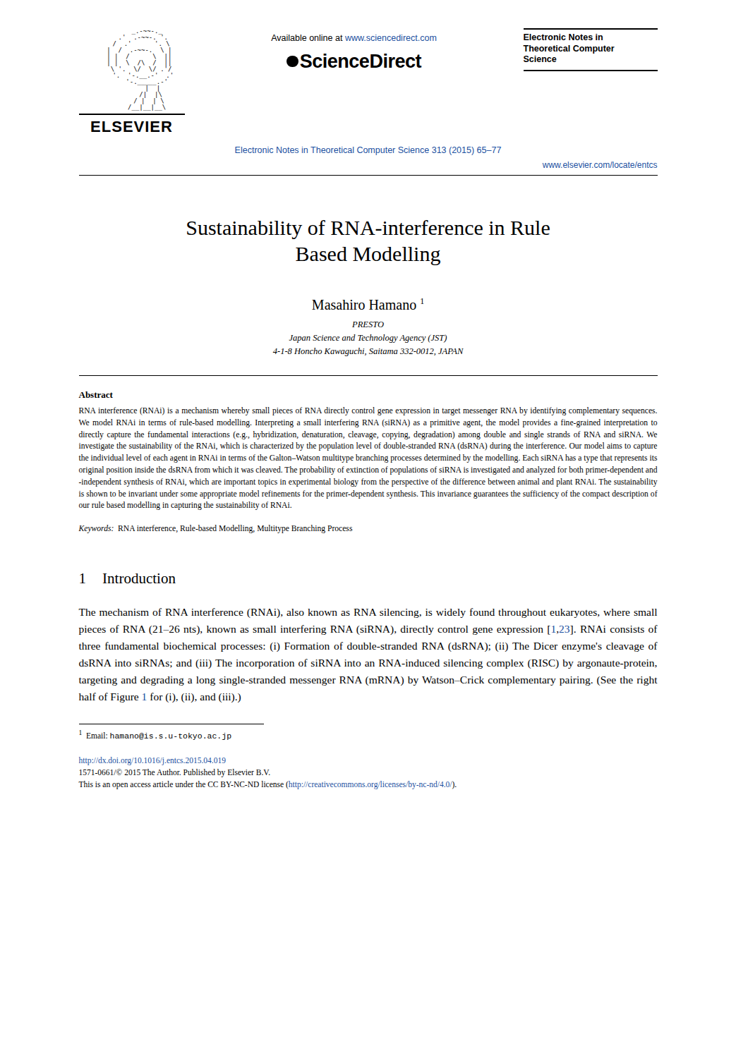_.-~~-._
      .'  .-~~-. '.
     /  .'      '. \
    |  /  .-~~-.  \ |
    | |  /      \  ||
    | |  \  /\  /  ||
     \ '.  \/  \/ .'/
      '.  '-.__.-'  .'
        '-._____.-'
           |  |
          /|  |\
         / |  | \
        /__|__|__\
ELSEVIER
Available online at www.sciencedirect.com
ScienceDirect
Electronic Notes in Theoretical Computer Science
Electronic Notes in Theoretical Computer Science 313 (2015) 65–77
www.elsevier.com/locate/entcs
Sustainability of RNA-interference in Rule
Based Modelling
Masahiro Hamano 1
PRESTO
Japan Science and Technology Agency (JST)
4-1-8 Honcho Kawaguchi, Saitama 332-0012, JAPAN
Abstract
RNA interference (RNAi) is a mechanism whereby small pieces of RNA directly control gene expression in target messenger RNA by identifying complementary sequences. We model RNAi in terms of rule-based modelling. Interpreting a small interfering RNA (siRNA) as a primitive agent, the model provides a fine-grained interpretation to directly capture the fundamental interactions (e.g., hybridization, denaturation, cleavage, copying, degradation) among double and single strands of RNA and siRNA. We investigate the sustainability of the RNAi, which is characterized by the population level of double-stranded RNA (dsRNA) during the interference. Our model aims to capture the individual level of each agent in RNAi in terms of the Galton–Watson multitype branching processes determined by the modelling. Each siRNA has a type that represents its original position inside the dsRNA from which it was cleaved. The probability of extinction of populations of siRNA is investigated and analyzed for both primer-dependent and -independent synthesis of RNAi, which are important topics in experimental biology from the perspective of the difference between animal and plant RNAi. The sustainability is shown to be invariant under some appropriate model refinements for the primer-dependent synthesis. This invariance guarantees the sufficiency of the compact description of our rule based modelling in capturing the sustainability of RNAi.
Keywords: RNA interference, Rule-based Modelling, Multitype Branching Process
1 Introduction
The mechanism of RNA interference (RNAi), also known as RNA silencing, is widely found throughout eukaryotes, where small pieces of RNA (21–26 nts), known as small interfering RNA (siRNA), directly control gene expression [1,23]. RNAi consists of three fundamental biochemical processes: (i) Formation of double-stranded RNA (dsRNA); (ii) The Dicer enzyme's cleavage of dsRNA into siRNAs; and (iii) The incorporation of siRNA into an RNA-induced silencing complex (RISC) by argonaute-protein, targeting and degrading a long single-stranded messenger RNA (mRNA) by Watson–Crick complementary pairing. (See the right half of Figure 1 for (i), (ii), and (iii).)
1 Email: hamano@is.s.u-tokyo.ac.jp
http://dx.doi.org/10.1016/j.entcs.2015.04.019
1571-0661/© 2015 The Author. Published by Elsevier B.V.
This is an open access article under the CC BY-NC-ND license (http://creativecommons.org/licenses/by-nc-nd/4.0/).